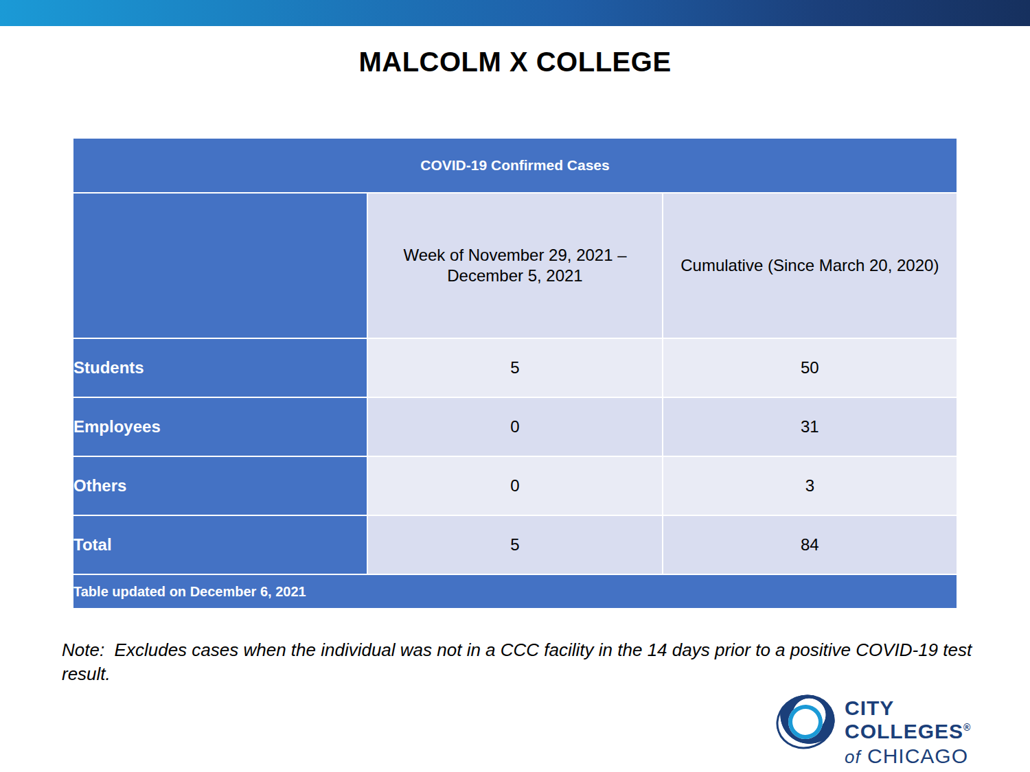MALCOLM X COLLEGE
| COVID-19 Confirmed Cases |
| --- |
| | Week of November 29, 2021 – December 5, 2021 | Cumulative (Since March 20, 2020) |
| Students | 5 | 50 |
| Employees | 0 | 31 |
| Others | 0 | 3 |
| Total | 5 | 84 |
| Table updated on December 6, 2021 |
Note: Excludes cases when the individual was not in a CCC facility in the 14 days prior to a positive COVID-19 test result.
CITY COLLEGES®
of CHICAGO